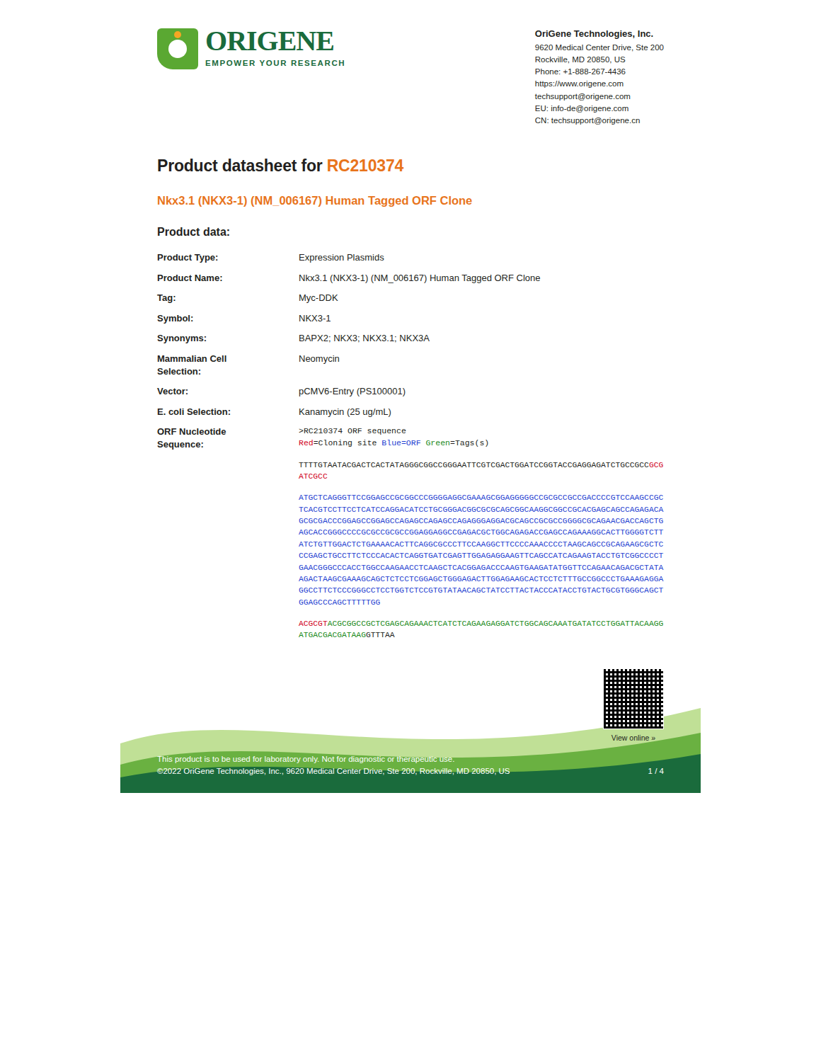ORIGENE
EMPOWER YOUR RESEARCH
OriGene Technologies, Inc.
9620 Medical Center Drive, Ste 200
Rockville, MD 20850, US
Phone: +1-888-267-4436
https://www.origene.com
techsupport@origene.com
EU: info-de@origene.com
CN: techsupport@origene.cn
Product datasheet for RC210374
Nkx3.1 (NKX3-1) (NM_006167) Human Tagged ORF Clone
Product data:
| Product Type: | Expression Plasmids |
| Product Name: | Nkx3.1 (NKX3-1) (NM_006167) Human Tagged ORF Clone |
| Tag: | Myc-DDK |
| Symbol: | NKX3-1 |
| Synonyms: | BAPX2; NKX3; NKX3.1; NKX3A |
| Mammalian Cell Selection: | Neomycin |
| Vector: | pCMV6-Entry (PS100001) |
| E. coli Selection: | Kanamycin (25 ug/mL) |
| ORF Nucleotide Sequence: | >RC210374 ORF sequence Red =Cloning site Blue=ORF Green =Tags(s) TTTTGTAATACGACTCACTATAGGGCGGCCGGGAATTCGTCGACTGGATCCGGTACCGAGGAGATCTGCCGCC GCGATCGCC ATGCTCAGGGTTCCGGAGCCGCGGCCCGGGGAGGCGAAAGCGGAGGGGGCCGCGCCGCCGACCCCGTCCAAGCCGCTCACGTCCTTCCTCATCCAGGACATCCTGCGGGACGGCGCGCAGCGGCAAGGCGGCCGCACGAGCAGCCAGAGACAGCGCGACCCGGAGCCGGAGCCAGAGCCAGAGCCAGAGGGAGGACGCAGCCGCGCCGGGGCGCAGAACGACCAGCTGAGCACCGGGCCCCGCGCCGCGCCGGAGGAGGCCGAGACGCTGGCAGAGACCGAGCCAGAAAGGCACTTGGGGTCTTATCTGTTGGACTCTGAAAACACTTCAGGCGCCCTTCCAAGGCTTCCCCAAACCCCTAAGCAGCCGCAGAAGCGCTCCCGAGCTGCCTTCTCCCACACTCAGGTGATCGAGTTGGAGAGGAAGTTCAGCCATCAGAAGTACCTGTCGGCCCCTGAACGGGCCCACCTGGCCAAGAACCTCAAGCTCACGGAGACCCAAGTGAAGATATGGTTCCAGAACAGACGCTATAAGACTAAGCGAAAGCAGCTCTCCTCGGAGCTGGGAGACTTGGAGAAGCACTCCTCTTTGCCGGCCCTGAAAGAGGAGGCCTTCTCCCGGGCCTCCTGGTCTCCGTGTATAACAGCTATCCTTACTACCCATACCTGTACTGCGTGGGCAGCTGGAGCCCAGCTTTTTGG ACGCGT ACGCGGCCGCTCGAGCAGAAACTCATCTCAGAAGAGGATCTGGCAGCAAATGATATCCTGGATTACAAGGATGACGACGATAAG GTTTAA |
View online »
This product is to be used for laboratory only. Not for diagnostic or therapeutic use.
©2022 OriGene Technologies, Inc., 9620 Medical Center Drive, Ste 200, Rockville, MD 20850, US
1 / 4